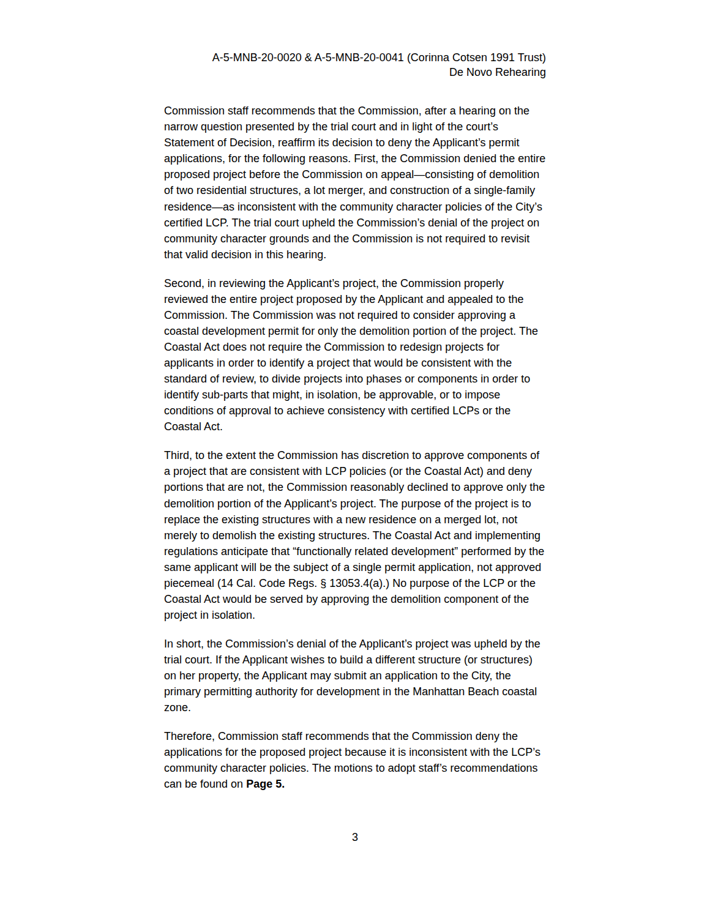A-5-MNB-20-0020 & A-5-MNB-20-0041 (Corinna Cotsen 1991 Trust) De Novo Rehearing
Commission staff recommends that the Commission, after a hearing on the narrow question presented by the trial court and in light of the court’s Statement of Decision, reaffirm its decision to deny the Applicant’s permit applications, for the following reasons. First, the Commission denied the entire proposed project before the Commission on appeal—consisting of demolition of two residential structures, a lot merger, and construction of a single-family residence—as inconsistent with the community character policies of the City’s certified LCP. The trial court upheld the Commission’s denial of the project on community character grounds and the Commission is not required to revisit that valid decision in this hearing.
Second, in reviewing the Applicant’s project, the Commission properly reviewed the entire project proposed by the Applicant and appealed to the Commission. The Commission was not required to consider approving a coastal development permit for only the demolition portion of the project. The Coastal Act does not require the Commission to redesign projects for applicants in order to identify a project that would be consistent with the standard of review, to divide projects into phases or components in order to identify sub-parts that might, in isolation, be approvable, or to impose conditions of approval to achieve consistency with certified LCPs or the Coastal Act.
Third, to the extent the Commission has discretion to approve components of a project that are consistent with LCP policies (or the Coastal Act) and deny portions that are not, the Commission reasonably declined to approve only the demolition portion of the Applicant’s project. The purpose of the project is to replace the existing structures with a new residence on a merged lot, not merely to demolish the existing structures. The Coastal Act and implementing regulations anticipate that “functionally related development” performed by the same applicant will be the subject of a single permit application, not approved piecemeal (14 Cal. Code Regs. § 13053.4(a).) No purpose of the LCP or the Coastal Act would be served by approving the demolition component of the project in isolation.
In short, the Commission’s denial of the Applicant’s project was upheld by the trial court. If the Applicant wishes to build a different structure (or structures) on her property, the Applicant may submit an application to the City, the primary permitting authority for development in the Manhattan Beach coastal zone.
Therefore, Commission staff recommends that the Commission deny the applications for the proposed project because it is inconsistent with the LCP’s community character policies. The motions to adopt staff’s recommendations can be found on Page 5.
3